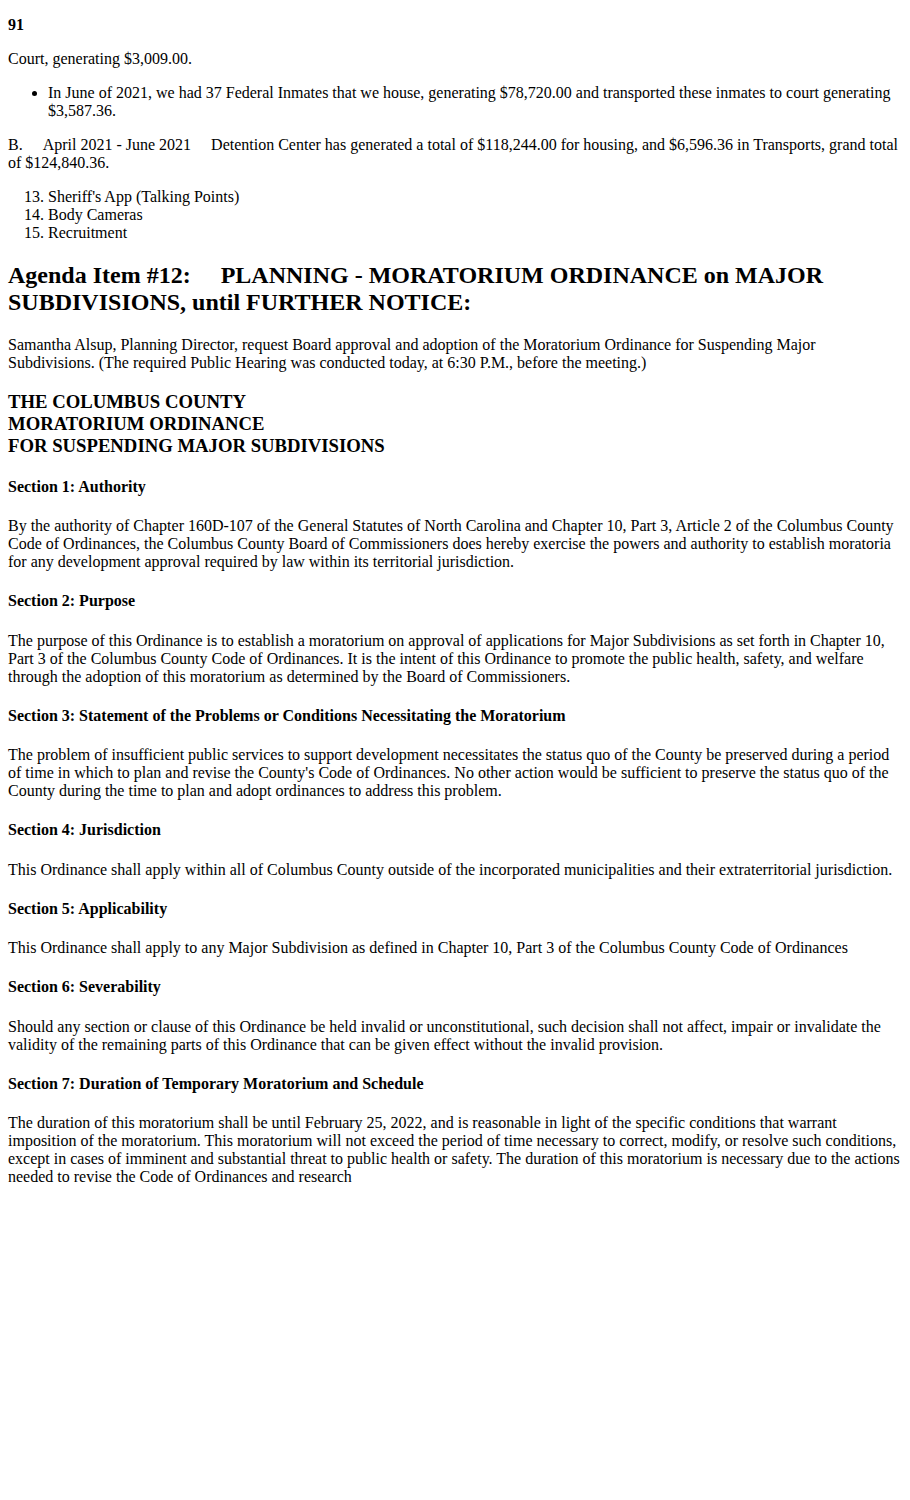91
Court, generating $3,009.00.
In June of 2021, we had 37 Federal Inmates that we house, generating $78,720.00 and transported these inmates to court generating $3,587.36.
B. April 2021 - June 2021 Detention Center has generated a total of $118,244.00 for housing, and $6,596.36 in Transports, grand total of $124,840.36.
Sheriff's App (Talking Points)
Body Cameras
Recruitment
Agenda Item #12: PLANNING - MORATORIUM ORDINANCE on MAJOR SUBDIVISIONS, until FURTHER NOTICE:
Samantha Alsup, Planning Director, request Board approval and adoption of the Moratorium Ordinance for Suspending Major Subdivisions. (The required Public Hearing was conducted today, at 6:30 P.M., before the meeting.)
THE COLUMBUS COUNTY
MORATORIUM ORDINANCE
FOR SUSPENDING MAJOR SUBDIVISIONS
Section 1: Authority
By the authority of Chapter 160D-107 of the General Statutes of North Carolina and Chapter 10, Part 3, Article 2 of the Columbus County Code of Ordinances, the Columbus County Board of Commissioners does hereby exercise the powers and authority to establish moratoria for any development approval required by law within its territorial jurisdiction.
Section 2: Purpose
The purpose of this Ordinance is to establish a moratorium on approval of applications for Major Subdivisions as set forth in Chapter 10, Part 3 of the Columbus County Code of Ordinances. It is the intent of this Ordinance to promote the public health, safety, and welfare through the adoption of this moratorium as determined by the Board of Commissioners.
Section 3: Statement of the Problems or Conditions Necessitating the Moratorium
The problem of insufficient public services to support development necessitates the status quo of the County be preserved during a period of time in which to plan and revise the County's Code of Ordinances. No other action would be sufficient to preserve the status quo of the County during the time to plan and adopt ordinances to address this problem.
Section 4: Jurisdiction
This Ordinance shall apply within all of Columbus County outside of the incorporated municipalities and their extraterritorial jurisdiction.
Section 5: Applicability
This Ordinance shall apply to any Major Subdivision as defined in Chapter 10, Part 3 of the Columbus County Code of Ordinances
Section 6: Severability
Should any section or clause of this Ordinance be held invalid or unconstitutional, such decision shall not affect, impair or invalidate the validity of the remaining parts of this Ordinance that can be given effect without the invalid provision.
Section 7: Duration of Temporary Moratorium and Schedule
The duration of this moratorium shall be until February 25, 2022, and is reasonable in light of the specific conditions that warrant imposition of the moratorium. This moratorium will not exceed the period of time necessary to correct, modify, or resolve such conditions, except in cases of imminent and substantial threat to public health or safety. The duration of this moratorium is necessary due to the actions needed to revise the Code of Ordinances and research